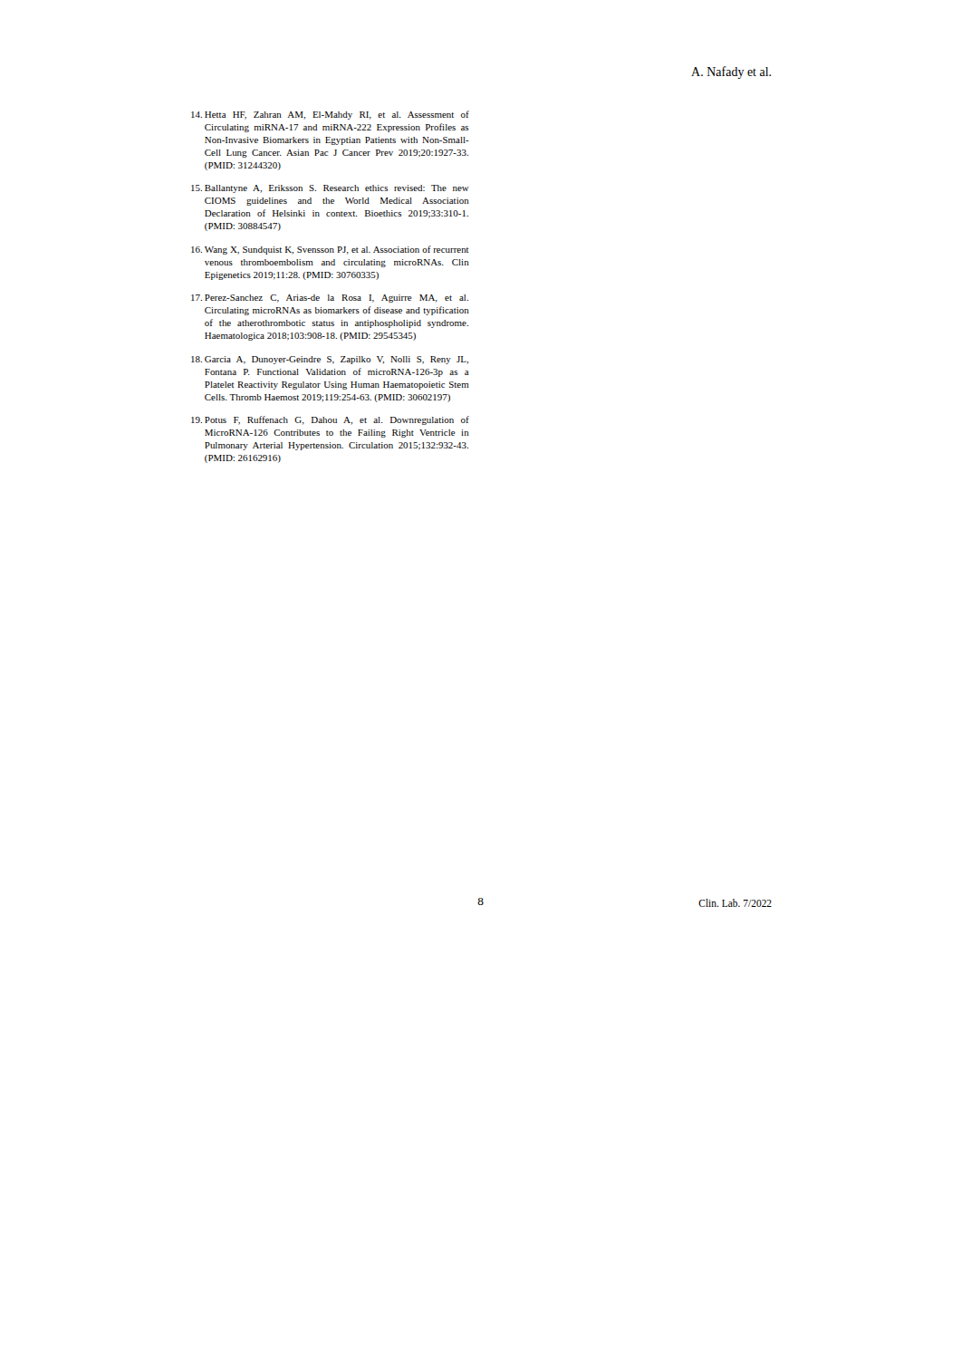A. Nafady et al.
14. Hetta HF, Zahran AM, El-Mahdy RI, et al. Assessment of Circulating miRNA-17 and miRNA-222 Expression Profiles as Non-Invasive Biomarkers in Egyptian Patients with Non-Small-Cell Lung Cancer. Asian Pac J Cancer Prev 2019;20:1927-33. (PMID: 31244320)
15. Ballantyne A, Eriksson S. Research ethics revised: The new CIOMS guidelines and the World Medical Association Declaration of Helsinki in context. Bioethics 2019;33:310-1. (PMID: 30884547)
16. Wang X, Sundquist K, Svensson PJ, et al. Association of recurrent venous thromboembolism and circulating microRNAs. Clin Epigenetics 2019;11:28. (PMID: 30760335)
17. Perez-Sanchez C, Arias-de la Rosa I, Aguirre MA, et al. Circulating microRNAs as biomarkers of disease and typification of the atherothrombotic status in antiphospholipid syndrome. Haematologica 2018;103:908-18. (PMID: 29545345)
18. Garcia A, Dunoyer-Geindre S, Zapilko V, Nolli S, Reny JL, Fontana P. Functional Validation of microRNA-126-3p as a Platelet Reactivity Regulator Using Human Haematopoietic Stem Cells. Thromb Haemost 2019;119:254-63. (PMID: 30602197)
19. Potus F, Ruffenach G, Dahou A, et al. Downregulation of MicroRNA-126 Contributes to the Failing Right Ventricle in Pulmonary Arterial Hypertension. Circulation 2015;132:932-43. (PMID: 26162916)
8
Clin. Lab. 7/2022